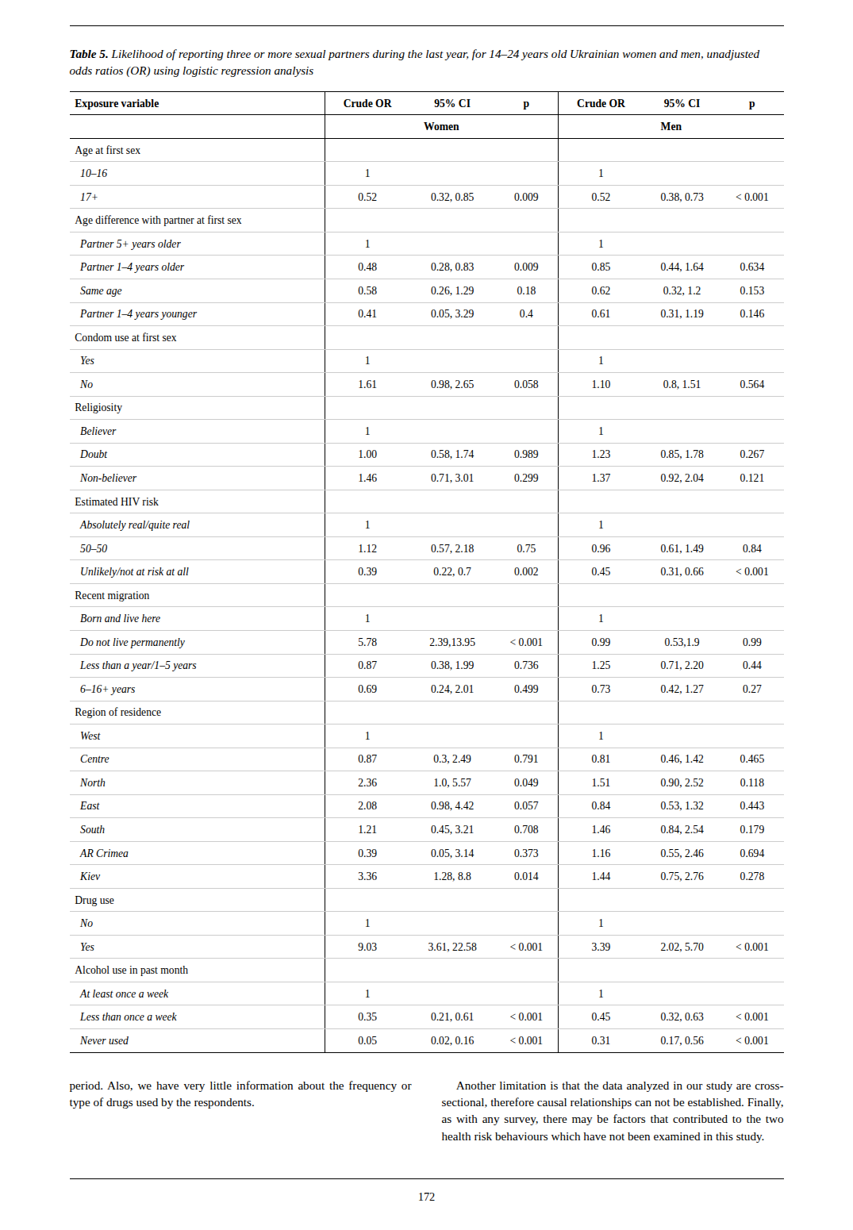Table 5. Likelihood of reporting three or more sexual partners during the last year, for 14–24 years old Ukrainian women and men, unadjusted odds ratios (OR) using logistic regression analysis
| Exposure variable | Crude OR | 95% CI | p | Crude OR | 95% CI | p |
| --- | --- | --- | --- | --- | --- | --- |
| | Women | Men |
| Age at first sex | | | | | | |
| 10–16 | 1 | | | 1 | | |
| 17+ | 0.52 | 0.32, 0.85 | 0.009 | 0.52 | 0.38, 0.73 | < 0.001 |
| Age difference with partner at first sex | | | | | | |
| Partner 5+ years older | 1 | | | 1 | | |
| Partner 1–4 years older | 0.48 | 0.28, 0.83 | 0.009 | 0.85 | 0.44, 1.64 | 0.634 |
| Same age | 0.58 | 0.26, 1.29 | 0.18 | 0.62 | 0.32, 1.2 | 0.153 |
| Partner 1–4 years younger | 0.41 | 0.05, 3.29 | 0.4 | 0.61 | 0.31, 1.19 | 0.146 |
| Condom use at first sex | | | | | | |
| Yes | 1 | | | 1 | | |
| No | 1.61 | 0.98, 2.65 | 0.058 | 1.10 | 0.8, 1.51 | 0.564 |
| Religiosity | | | | | | |
| Believer | 1 | | | 1 | | |
| Doubt | 1.00 | 0.58, 1.74 | 0.989 | 1.23 | 0.85, 1.78 | 0.267 |
| Non-believer | 1.46 | 0.71, 3.01 | 0.299 | 1.37 | 0.92, 2.04 | 0.121 |
| Estimated HIV risk | | | | | | |
| Absolutely real/quite real | 1 | | | 1 | | |
| 50–50 | 1.12 | 0.57, 2.18 | 0.75 | 0.96 | 0.61, 1.49 | 0.84 |
| Unlikely/not at risk at all | 0.39 | 0.22, 0.7 | 0.002 | 0.45 | 0.31, 0.66 | < 0.001 |
| Recent migration | | | | | | |
| Born and live here | 1 | | | 1 | | |
| Do not live permanently | 5.78 | 2.39,13.95 | < 0.001 | 0.99 | 0.53,1.9 | 0.99 |
| Less than a year/1–5 years | 0.87 | 0.38, 1.99 | 0.736 | 1.25 | 0.71, 2.20 | 0.44 |
| 6–16+ years | 0.69 | 0.24, 2.01 | 0.499 | 0.73 | 0.42, 1.27 | 0.27 |
| Region of residence | | | | | | |
| West | 1 | | | 1 | | |
| Centre | 0.87 | 0.3, 2.49 | 0.791 | 0.81 | 0.46, 1.42 | 0.465 |
| North | 2.36 | 1.0, 5.57 | 0.049 | 1.51 | 0.90, 2.52 | 0.118 |
| East | 2.08 | 0.98, 4.42 | 0.057 | 0.84 | 0.53, 1.32 | 0.443 |
| South | 1.21 | 0.45, 3.21 | 0.708 | 1.46 | 0.84, 2.54 | 0.179 |
| AR Crimea | 0.39 | 0.05, 3.14 | 0.373 | 1.16 | 0.55, 2.46 | 0.694 |
| Kiev | 3.36 | 1.28, 8.8 | 0.014 | 1.44 | 0.75, 2.76 | 0.278 |
| Drug use | | | | | | |
| No | 1 | | | 1 | | |
| Yes | 9.03 | 3.61, 22.58 | < 0.001 | 3.39 | 2.02, 5.70 | < 0.001 |
| Alcohol use in past month | | | | | | |
| At least once a week | 1 | | | 1 | | |
| Less than once a week | 0.35 | 0.21, 0.61 | < 0.001 | 0.45 | 0.32, 0.63 | < 0.001 |
| Never used | 0.05 | 0.02, 0.16 | < 0.001 | 0.31 | 0.17, 0.56 | < 0.001 |
period. Also, we have very little information about the frequency or type of drugs used by the respondents.
Another limitation is that the data analyzed in our study are cross-sectional, therefore causal relationships can not be established. Finally, as with any survey, there may be factors that contributed to the two health risk behaviours which have not been examined in this study.
172